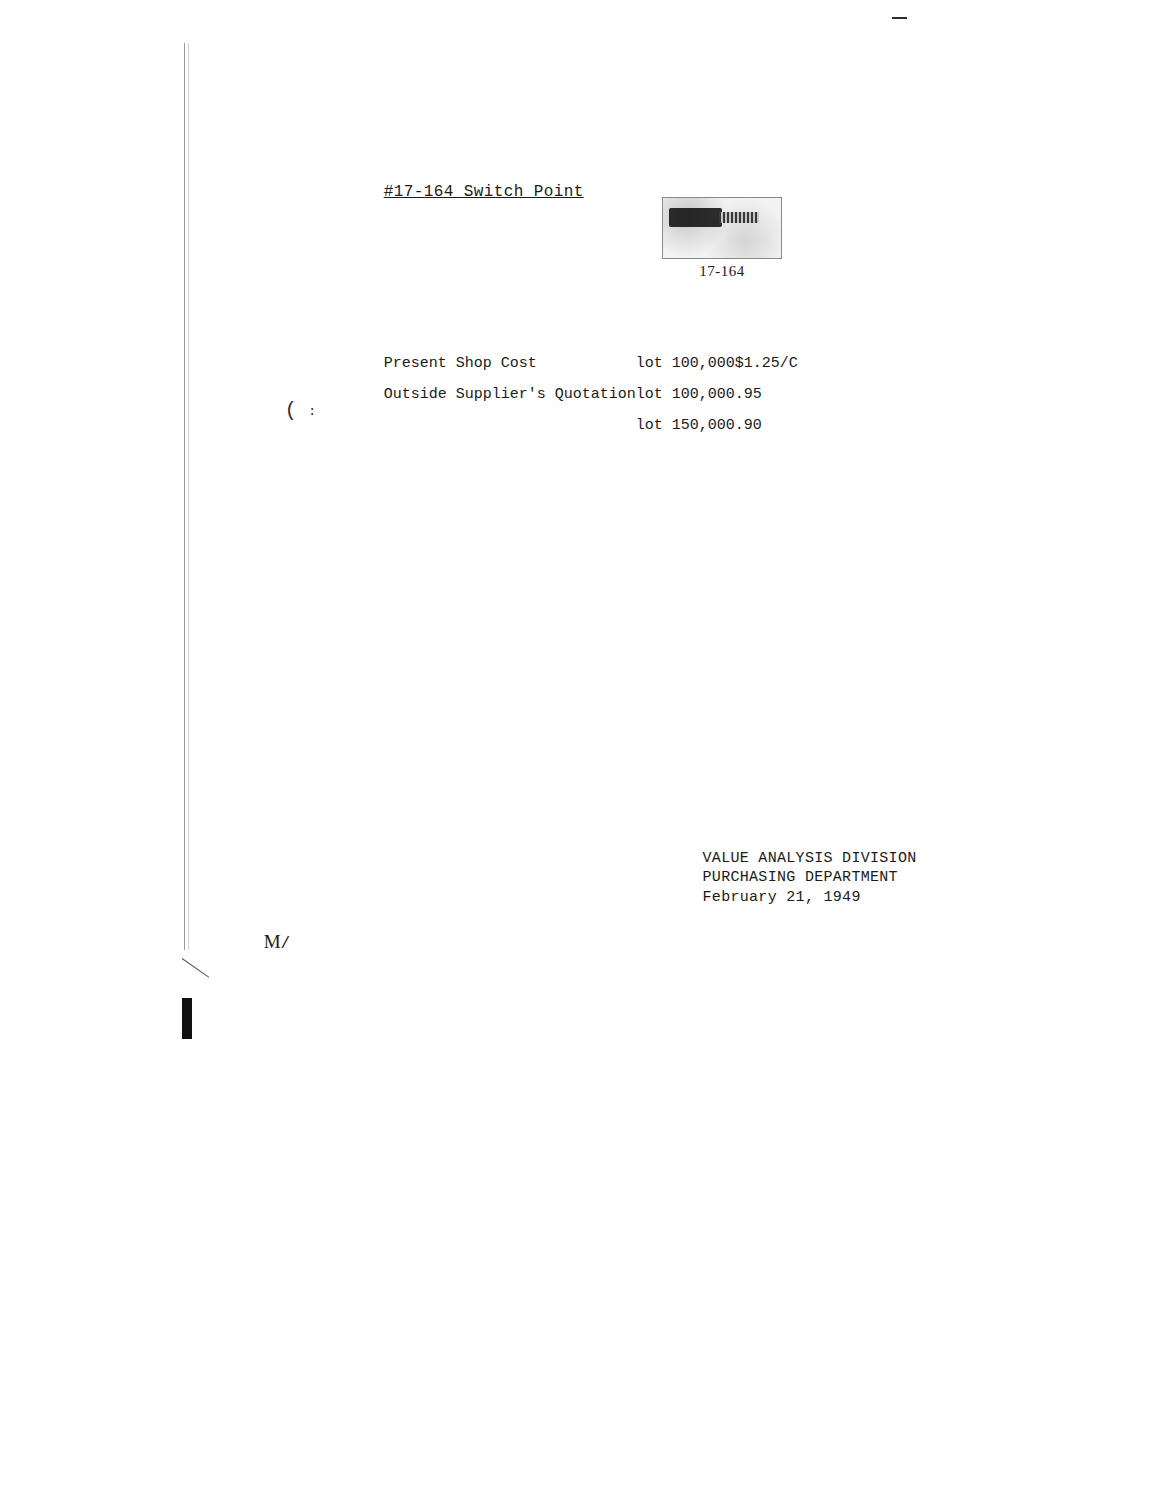#17-164 Switch Point
17-164
(:
| Present Shop Cost | lot 100,000 | $1.25/C |
| Outside Supplier's Quotation | lot 100,000 | .95 |
| | lot 150,000 | .90 |
VALUE ANALYSIS DIVISION
PURCHASING DEPARTMENT
February 21, 1949
M/